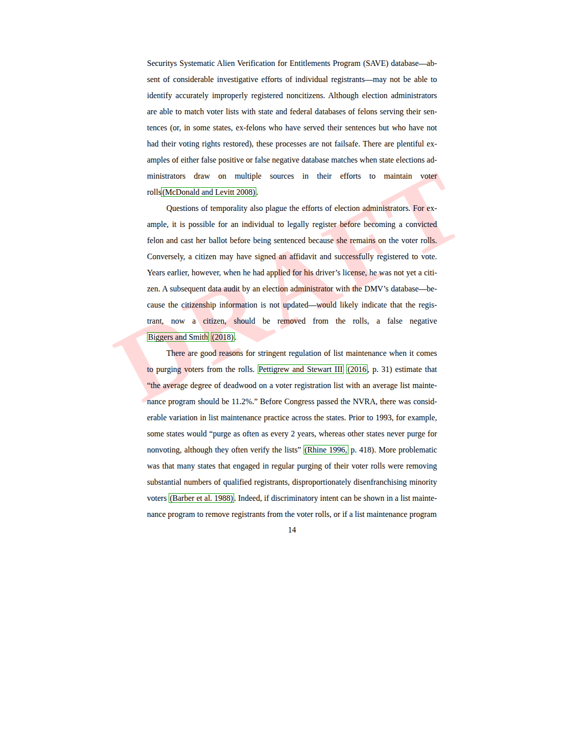DRAFT
Securitys Systematic Alien Verification for Entitlements Program (SAVE) database—absent of considerable investigative efforts of individual registrants—may not be able to identify accurately improperly registered noncitizens. Although election administrators are able to match voter lists with state and federal databases of felons serving their sentences (or, in some states, ex-felons who have served their sentences but who have not had their voting rights restored), these processes are not failsafe. There are plentiful examples of either false positive or false negative database matches when state elections administrators draw on multiple sources in their efforts to maintain voter rolls(McDonald and Levitt 2008).
Questions of temporality also plague the efforts of election administrators. For example, it is possible for an individual to legally register before becoming a convicted felon and cast her ballot before being sentenced because she remains on the voter rolls. Conversely, a citizen may have signed an affidavit and successfully registered to vote. Years earlier, however, when he had applied for his driver’s license, he was not yet a citizen. A subsequent data audit by an election administrator with the DMV’s database—because the citizenship information is not updated—would likely indicate that the registrant, now a citizen, should be removed from the rolls, a false negative Biggers and Smith (2018).
There are good reasons for stringent regulation of list maintenance when it comes to purging voters from the rolls. Pettigrew and Stewart III (2016, p. 31) estimate that “the average degree of deadwood on a voter registration list with an average list maintenance program should be 11.2%.” Before Congress passed the NVRA, there was considerable variation in list maintenance practice across the states. Prior to 1993, for example, some states would “purge as often as every 2 years, whereas other states never purge for nonvoting, although they often verify the lists” (Rhine 1996, p. 418). More problematic was that many states that engaged in regular purging of their voter rolls were removing substantial numbers of qualified registrants, disproportionately disenfranchising minority voters (Barber et al. 1988). Indeed, if discriminatory intent can be shown in a list maintenance program to remove registrants from the voter rolls, or if a list maintenance program
14